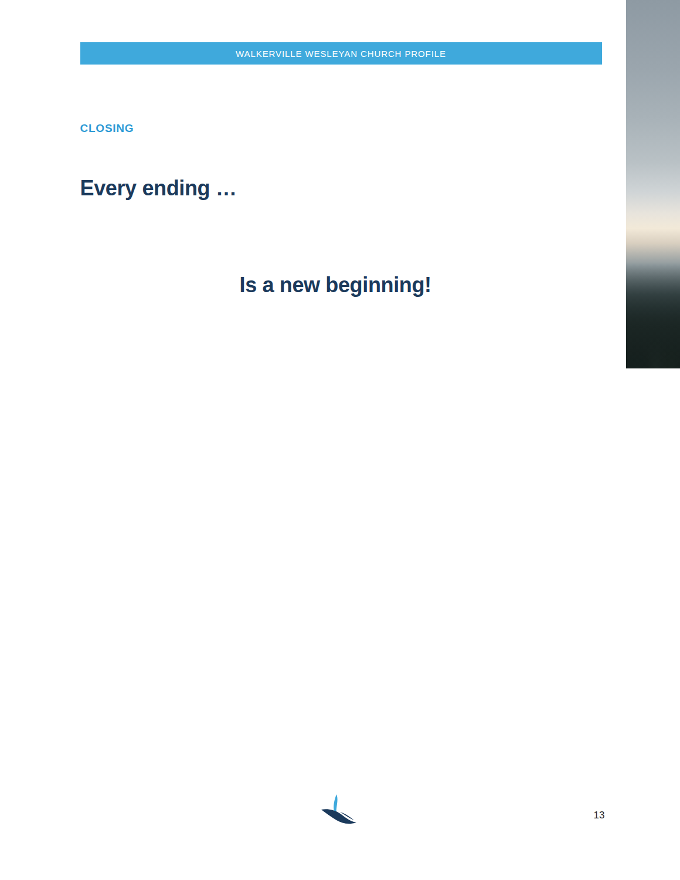Walkerville Wesleyan Church Profile
Closing
Every ending …
Is a new beginning!
13